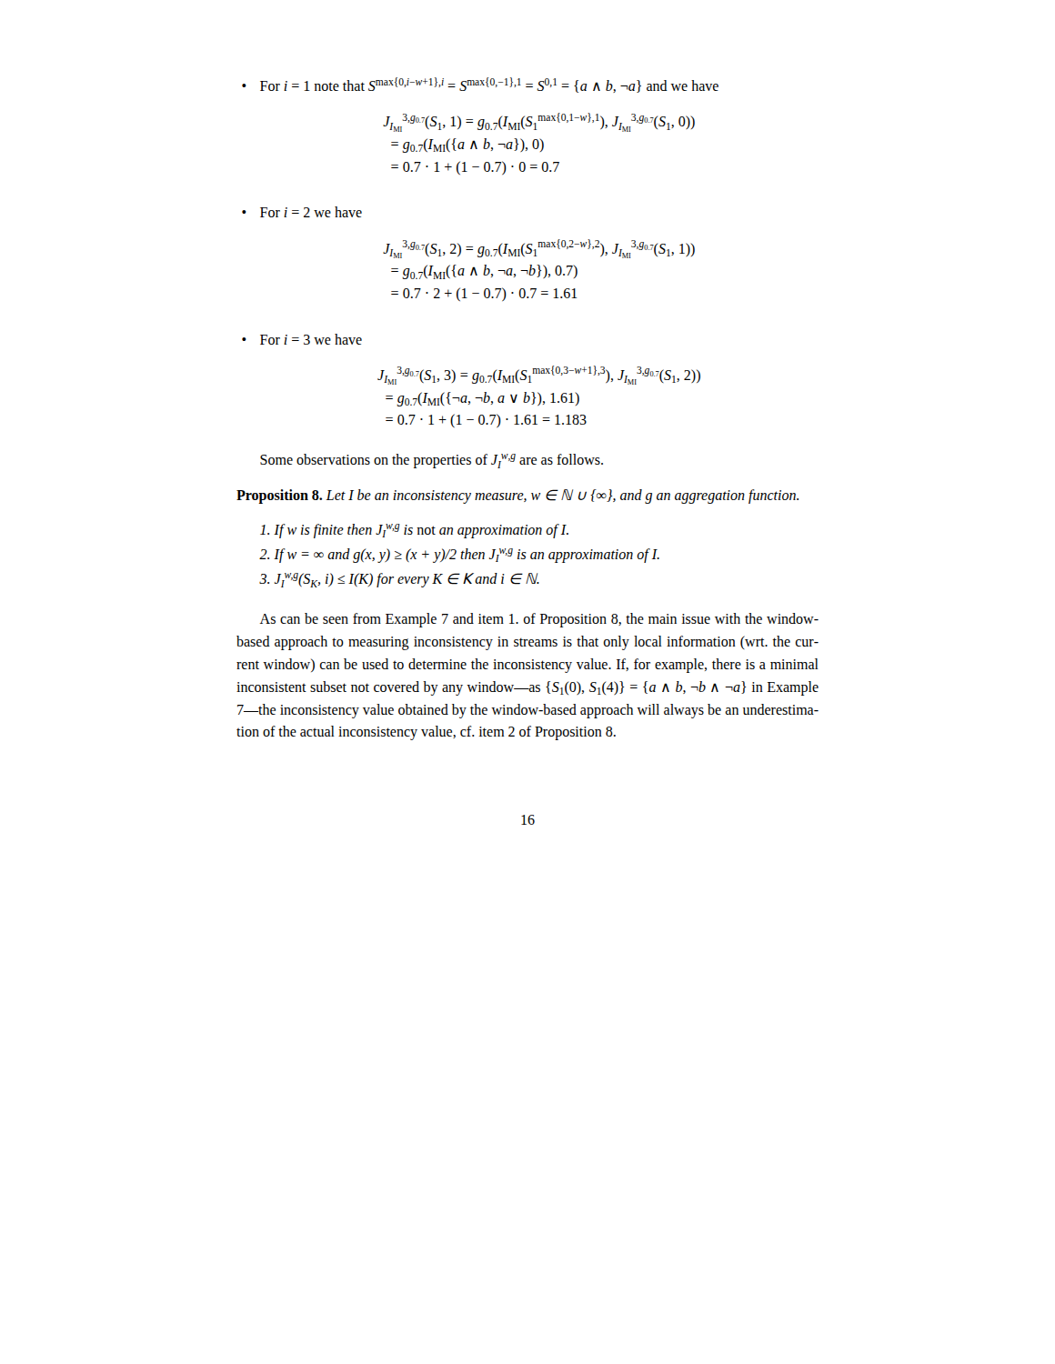For i = 1 note that Smax{0,i−w+1},i = Smax{0,−1},1 = S0,1 = {a ∧ b, ¬a} and we have
JIMI3,g0.7(S1, 1)=g0.7(IMI(S1max{0,1−w},1), JIMI3,g0.7(S1, 0))
=g0.7(IMI({a ∧ b, ¬a}), 0)
=0.7 · 1 + (1 − 0.7) · 0 = 0.7
For i = 2 we have
JIMI3,g0.7(S1, 2)=g0.7(IMI(S1max{0,2−w},2), JIMI3,g0.7(S1, 1))
=g0.7(IMI({a ∧ b, ¬a, ¬b}), 0.7)
=0.7 · 2 + (1 − 0.7) · 0.7 = 1.61
For i = 3 we have
JIMI3,g0.7(S1, 3)=g0.7(IMI(S1max{0,3−w+1},3), JIMI3,g0.7(S1, 2))
=g0.7(IMI({¬a, ¬b, a ∨ b}), 1.61)
=0.7 · 1 + (1 − 0.7) · 1.61 = 1.183
Some observations on the properties of JIw,g are as follows.
Proposition 8. Let I be an inconsistency measure, w ∈ ℕ ∪ {∞}, and g an aggregation function.
If w is finite then JIw,g is not an approximation of I.
If w = ∞ and g(x, y) ≥ (x + y)/2 then JIw,g is an approximation of I.
JIw,g(SK, i) ≤ I(K) for every K ∈ 𝖪 and i ∈ ℕ.
As can be seen from Example 7 and item 1. of Proposition 8, the main issue with the window-based approach to measuring inconsistency in streams is that only local information (wrt. the current window) can be used to determine the inconsistency value. If, for example, there is a minimal inconsistent subset not covered by any window—as {S1(0), S1(4)} = {a ∧ b, ¬b ∧ ¬a} in Example 7—the inconsistency value obtained by the window-based approach will always be an underestimation of the actual inconsistency value, cf. item 2 of Proposition 8.
16